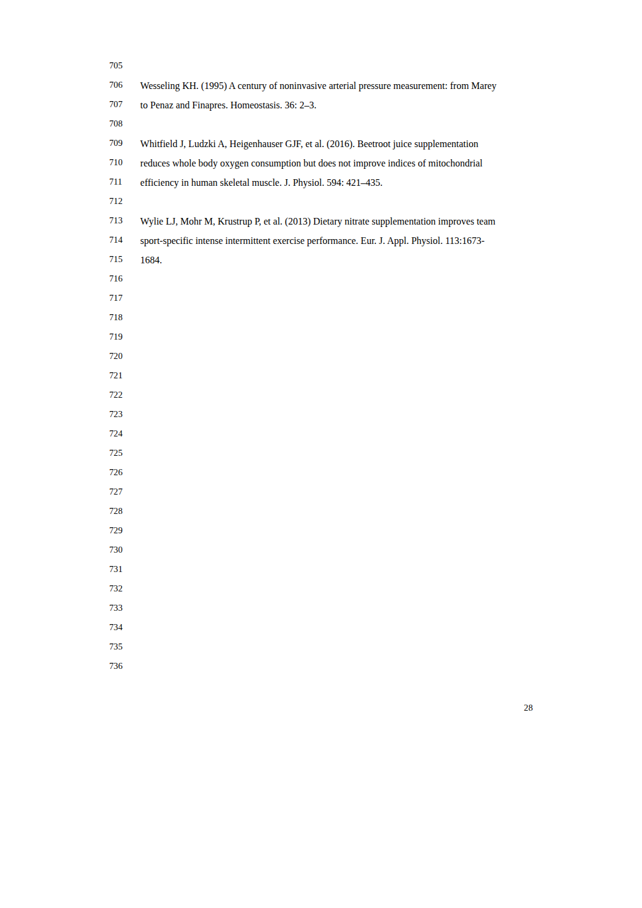705
706
Wesseling KH. (1995) A century of noninvasive arterial pressure measurement: from Marey
707
to Penaz and Finapres. Homeostasis. 36: 2–3.
708
709
Whitfield J, Ludzki A, Heigenhauser GJF, et al. (2016). Beetroot juice supplementation
710
reduces whole body oxygen consumption but does not improve indices of mitochondrial
711
efficiency in human skeletal muscle. J. Physiol. 594: 421–435.
712
713
Wylie LJ, Mohr M, Krustrup P, et al. (2013) Dietary nitrate supplementation improves team
714
sport-specific intense intermittent exercise performance. Eur. J. Appl. Physiol. 113:1673-
715
1684.
716
717
718
719
720
721
722
723
724
725
726
727
728
729
730
731
732
733
734
735
736
28